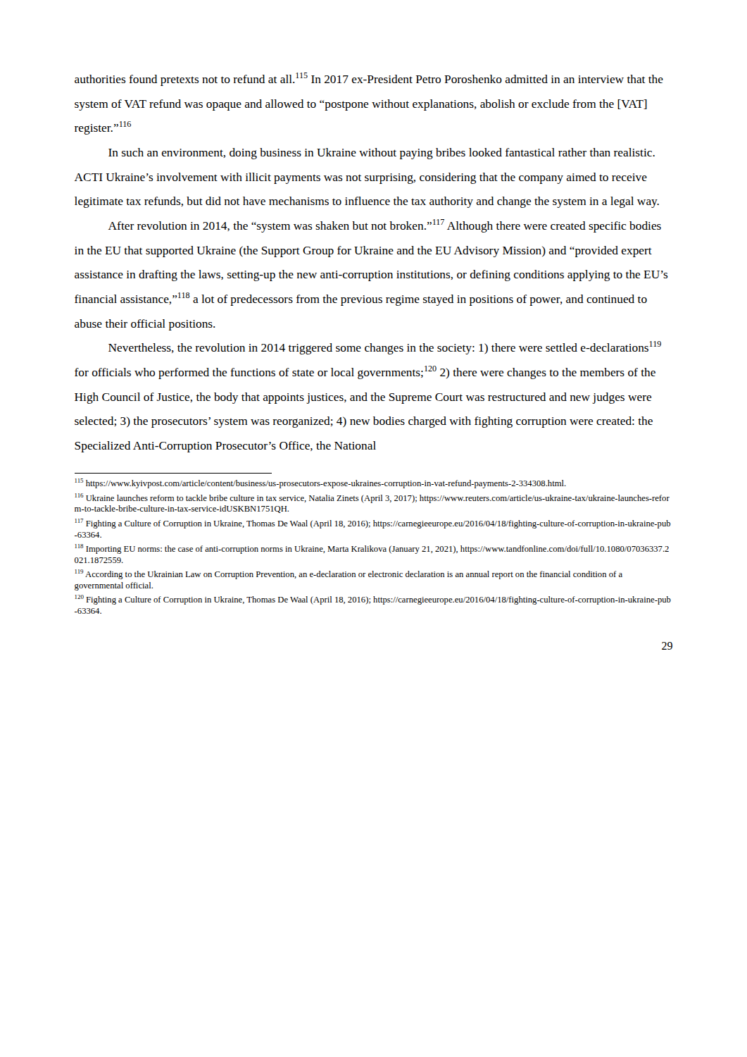authorities found pretexts not to refund at all.115 In 2017 ex-President Petro Poroshenko admitted in an interview that the system of VAT refund was opaque and allowed to “postpone without explanations, abolish or exclude from the [VAT] register.”116
In such an environment, doing business in Ukraine without paying bribes looked fantastical rather than realistic. ACTI Ukraine’s involvement with illicit payments was not surprising, considering that the company aimed to receive legitimate tax refunds, but did not have mechanisms to influence the tax authority and change the system in a legal way.
After revolution in 2014, the “system was shaken but not broken.”117 Although there were created specific bodies in the EU that supported Ukraine (the Support Group for Ukraine and the EU Advisory Mission) and “provided expert assistance in drafting the laws, setting-up the new anti-corruption institutions, or defining conditions applying to the EU’s financial assistance,”118 a lot of predecessors from the previous regime stayed in positions of power, and continued to abuse their official positions.
Nevertheless, the revolution in 2014 triggered some changes in the society: 1) there were settled e-declarations119 for officials who performed the functions of state or local governments;120 2) there were changes to the members of the High Council of Justice, the body that appoints justices, and the Supreme Court was restructured and new judges were selected; 3) the prosecutors’ system was reorganized; 4) new bodies charged with fighting corruption were created: the Specialized Anti-Corruption Prosecutor’s Office, the National
115 https://www.kyivpost.com/article/content/business/us-prosecutors-expose-ukraines-corruption-in-vat-refund-payments-2-334308.html.
116 Ukraine launches reform to tackle bribe culture in tax service, Natalia Zinets (April 3, 2017); https://www.reuters.com/article/us-ukraine-tax/ukraine-launches-reform-to-tackle-bribe-culture-in-tax-service-idUSKBN1751QH.
117 Fighting a Culture of Corruption in Ukraine, Thomas De Waal (April 18, 2016); https://carnegieeurope.eu/2016/04/18/fighting-culture-of-corruption-in-ukraine-pub-63364.
118 Importing EU norms: the case of anti-corruption norms in Ukraine, Marta Kralikova (January 21, 2021), https://www.tandfonline.com/doi/full/10.1080/07036337.2021.1872559.
119 According to the Ukrainian Law on Corruption Prevention, an e-declaration or electronic declaration is an annual report on the financial condition of a governmental official.
120 Fighting a Culture of Corruption in Ukraine, Thomas De Waal (April 18, 2016); https://carnegieeurope.eu/2016/04/18/fighting-culture-of-corruption-in-ukraine-pub-63364.
29